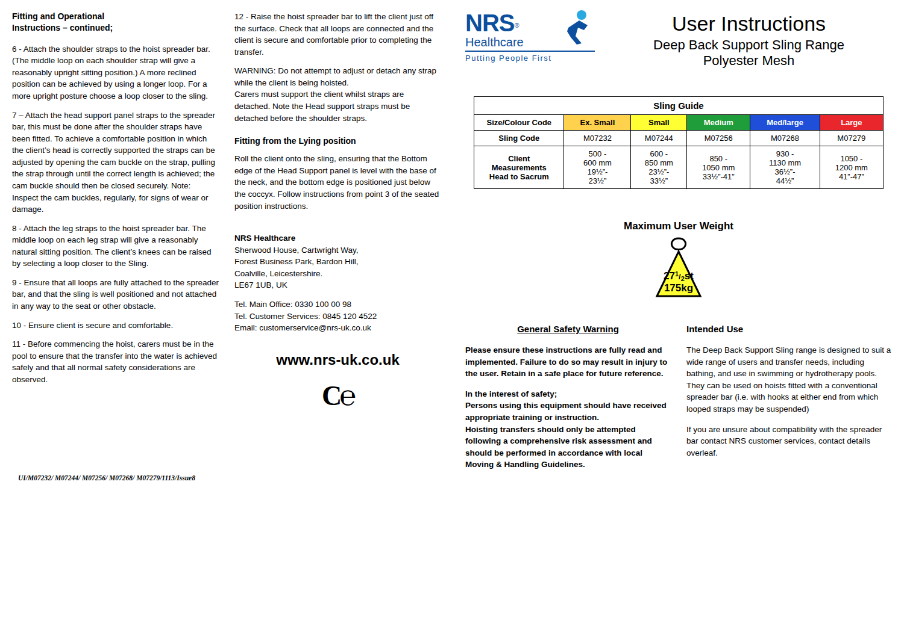Fitting and Operational
Instructions – continued;
6 - Attach the shoulder straps to the hoist spreader bar. (The middle loop on each shoulder strap will give a reasonably upright sitting position.) A more reclined position can be achieved by using a longer loop. For a more upright posture choose a loop closer to the sling.
7 – Attach the head support panel straps to the spreader bar, this must be done after the shoulder straps have been fitted. To achieve a comfortable position in which the client’s head is correctly supported the straps can be adjusted by opening the cam buckle on the strap, pulling the strap through until the correct length is achieved; the cam buckle should then be closed securely. Note: Inspect the cam buckles, regularly, for signs of wear or damage.
8 - Attach the leg straps to the hoist spreader bar. The middle loop on each leg strap will give a reasonably natural sitting position. The client’s knees can be raised by selecting a loop closer to the Sling.
9 - Ensure that all loops are fully attached to the spreader bar, and that the sling is well positioned and not attached in any way to the seat or other obstacle.
10 - Ensure client is secure and comfortable.
11 - Before commencing the hoist, carers must be in the pool to ensure that the transfer into the water is achieved safely and that all normal safety considerations are observed.
12 - Raise the hoist spreader bar to lift the client just off the surface. Check that all loops are connected and the client is secure and comfortable prior to completing the transfer.
WARNING: Do not attempt to adjust or detach any strap while the client is being hoisted.
Carers must support the client whilst straps are detached. Note the Head support straps must be detached before the shoulder straps.
Fitting from the Lying position
Roll the client onto the sling, ensuring that the Bottom edge of the Head Support panel is level with the base of the neck, and the bottom edge is positioned just below the coccyx. Follow instructions from point 3 of the seated position instructions.
NRS Healthcare
Sherwood House, Cartwright Way,
Forest Business Park, Bardon Hill,
Coalville, Leicestershire.
LE67 1UB, UK
Tel. Main Office: 0330 100 00 98
Tel. Customer Services: 0845 120 4522
Email: customerservice@nrs-uk.co.uk
www.nrs-uk.co.uk
C℮
NRS®
Healthcare
Putting People First
User Instructions
Deep Back Support Sling Range
Polyester Mesh
| Sling Guide |
| Size/Colour Code | Ex. Small | Small | Medium | Med/large | Large |
| Sling Code | M07232 | M07244 | M07256 | M07268 | M07279 |
| Client Measurements Head to Sacrum | 500 - 600 mm 19½”- 23½” | 600 - 850 mm 23½”- 33½” | 850 - 1050 mm 33½”-41” | 930 - 1130 mm 36½”- 44½” | 1050 - 1200 mm 41”-47” |
Maximum User Weight
271/2st 175kg
General Safety Warning
Please ensure these instructions are fully read and implemented. Failure to do so may result in injury to the user. Retain in a safe place for future reference.
In the interest of safety;
Persons using this equipment should have received appropriate training or instruction.
Hoisting transfers should only be attempted following a comprehensive risk assessment and should be performed in accordance with local Moving & Handling Guidelines.
Intended Use
The Deep Back Support Sling range is designed to suit a wide range of users and transfer needs, including bathing, and use in swimming or hydrotherapy pools. They can be used on hoists fitted with a conventional spreader bar (i.e. with hooks at either end from which looped straps may be suspended)
If you are unsure about compatibility with the spreader bar contact NRS customer services, contact details overleaf.
UI/M07232/ M07244/ M07256/ M07268/ M07279/1113/Issue8